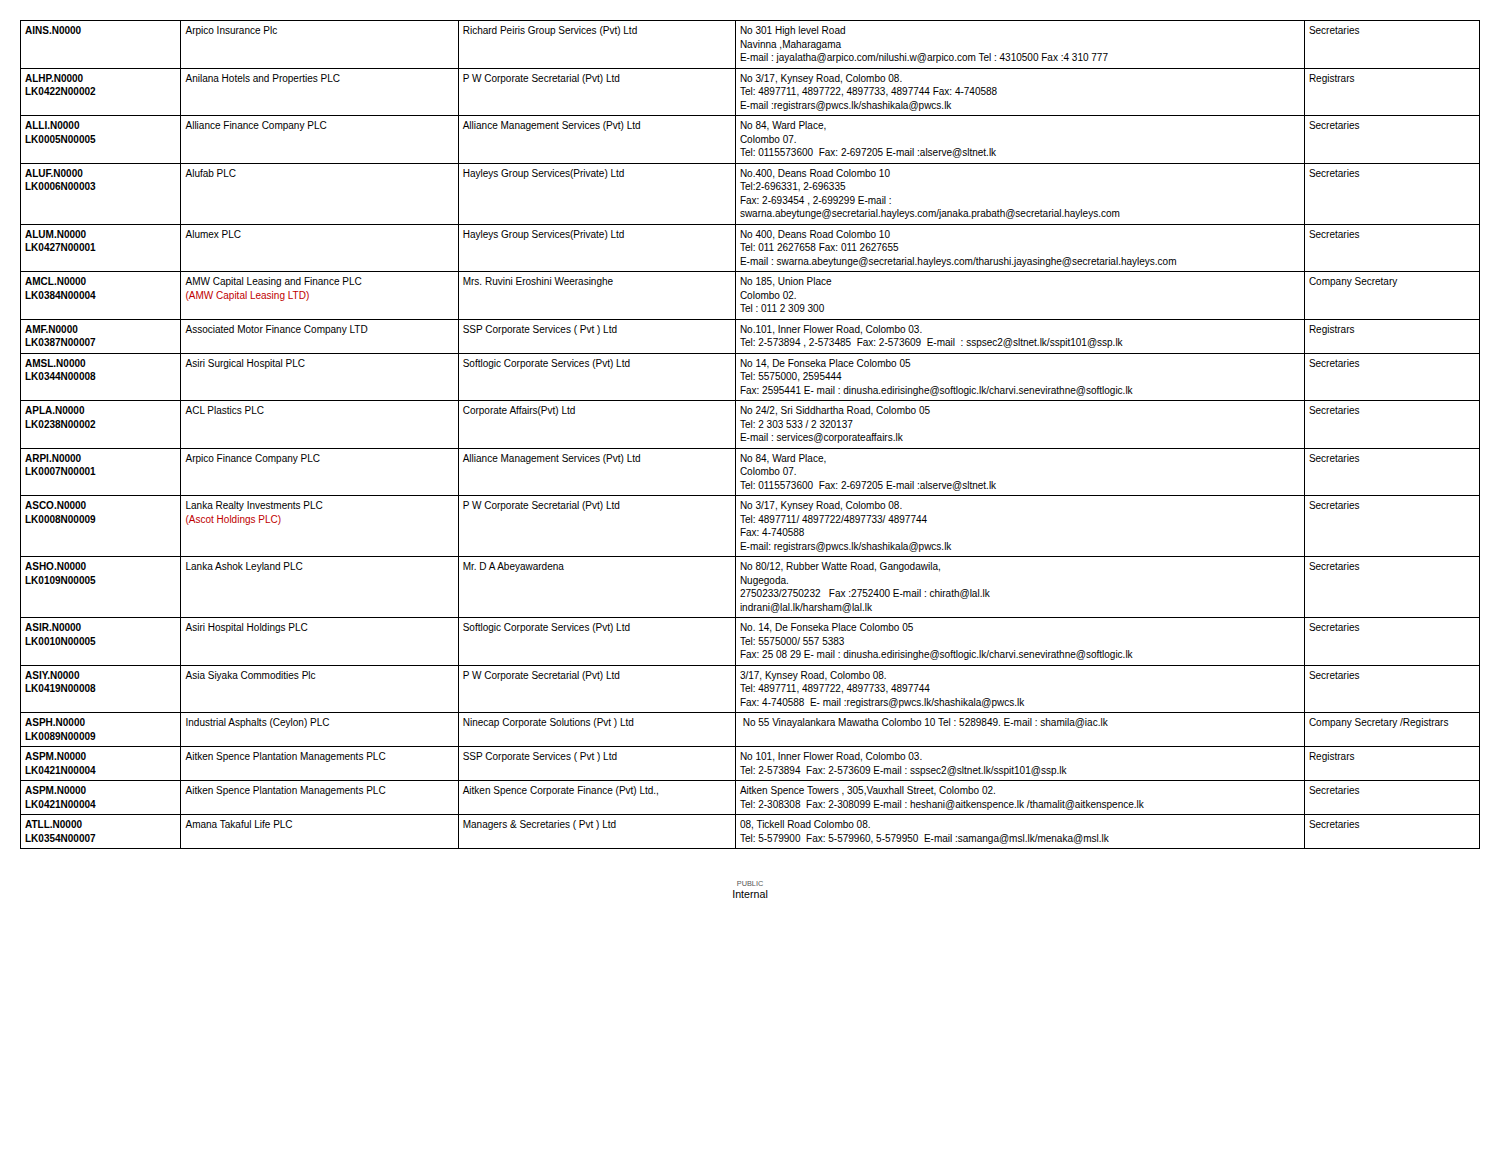| AINS.N0000 | Arpico Insurance Plc | Richard Peiris Group Services (Pvt) Ltd | No 301 High level Road Navinna ,Maharagama E-mail : jayalatha@arpico.com/nilushi.w@arpico.com Tel : 4310500 Fax :4 310 777 | Secretaries |
| ALHP.N0000 LK0422N00002 | Anilana Hotels and Properties PLC | P W Corporate Secretarial (Pvt) Ltd | No 3/17, Kynsey Road, Colombo 08. Tel: 4897711, 4897722, 4897733, 4897744 Fax: 4-740588 E-mail :registrars@pwcs.lk/shashikala@pwcs.lk | Registrars |
| ALLI.N0000 LK0005N00005 | Alliance Finance Company PLC | Alliance Management Services (Pvt) Ltd | No 84, Ward Place, Colombo 07. Tel: 0115573600 Fax: 2-697205 E-mail :alserve@sltnet.lk | Secretaries |
| ALUF.N0000 LK0006N00003 | Alufab PLC | Hayleys Group Services(Private) Ltd | No.400, Deans Road Colombo 10 Tel:2-696331, 2-696335 Fax: 2-693454 , 2-699299 E-mail : swarna.abeytunge@secretarial.hayleys.com/janaka.prabath@secretarial.hayleys.com | Secretaries |
| ALUM.N0000 LK0427N00001 | Alumex PLC | Hayleys Group Services(Private) Ltd | No 400, Deans Road Colombo 10 Tel: 011 2627658 Fax: 011 2627655 E-mail : swarna.abeytunge@secretarial.hayleys.com/tharushi.jayasinghe@secretarial.hayleys.com | Secretaries |
| AMCL.N0000 LK0384N00004 | AMW Capital Leasing and Finance PLC (AMW Capital Leasing LTD) | Mrs. Ruvini Eroshini Weerasinghe | No 185, Union Place Colombo 02. Tel : 011 2 309 300 | Company Secretary |
| AMF.N0000 LK0387N00007 | Associated Motor Finance Company LTD | SSP Corporate Services ( Pvt ) Ltd | No.101, Inner Flower Road, Colombo 03. Tel: 2-573894 , 2-573485 Fax: 2-573609 E-mail : sspsec2@sltnet.lk/sspit101@ssp.lk | Registrars |
| AMSL.N0000 LK0344N00008 | Asiri Surgical Hospital PLC | Softlogic Corporate Services (Pvt) Ltd | No 14, De Fonseka Place Colombo 05 Tel: 5575000, 2595444 Fax: 2595441 E- mail : dinusha.edirisinghe@softlogic.lk/charvi.senevirathne@softlogic.lk | Secretaries |
| APLA.N0000 LK0238N00002 | ACL Plastics PLC | Corporate Affairs(Pvt) Ltd | No 24/2, Sri Siddhartha Road, Colombo 05 Tel: 2 303 533 / 2 320137 E-mail : services@corporateaffairs.lk | Secretaries |
| ARPI.N0000 LK0007N00001 | Arpico Finance Company PLC | Alliance Management Services (Pvt) Ltd | No 84, Ward Place, Colombo 07. Tel: 0115573600 Fax: 2-697205 E-mail :alserve@sltnet.lk | Secretaries |
| ASCO.N0000 LK0008N00009 | Lanka Realty Investments PLC (Ascot Holdings PLC) | P W Corporate Secretarial (Pvt) Ltd | No 3/17, Kynsey Road, Colombo 08. Tel: 4897711/ 4897722/4897733/ 4897744 Fax: 4-740588 E-mail: registrars@pwcs.lk/shashikala@pwcs.lk | Secretaries |
| ASHO.N0000 LK0109N00005 | Lanka Ashok Leyland PLC | Mr. D A Abeyawardena | No 80/12, Rubber Watte Road, Gangodawila, Nugegoda. 2750233/2750232 Fax :2752400 E-mail : chirath@lal.lk indrani@lal.lk/harsham@lal.lk | Secretaries |
| ASIR.N0000 LK0010N00005 | Asiri Hospital Holdings PLC | Softlogic Corporate Services (Pvt) Ltd | No. 14, De Fonseka Place Colombo 05 Tel: 5575000/ 557 5383 Fax: 25 08 29 E- mail : dinusha.edirisinghe@softlogic.lk/charvi.senevirathne@softlogic.lk | Secretaries |
| ASIY.N0000 LK0419N00008 | Asia Siyaka Commodities Plc | P W Corporate Secretarial (Pvt) Ltd | 3/17, Kynsey Road, Colombo 08. Tel: 4897711, 4897722, 4897733, 4897744 Fax: 4-740588 E- mail :registrars@pwcs.lk/shashikala@pwcs.lk | Secretaries |
| ASPH.N0000 LK0089N00009 | Industrial Asphalts (Ceylon) PLC | Ninecap Corporate Solutions (Pvt ) Ltd | No 55 Vinayalankara Mawatha Colombo 10 Tel : 5289849. E-mail : shamila@iac.lk | Company Secretary /Registrars |
| ASPM.N0000 LK0421N00004 | Aitken Spence Plantation Managements PLC | SSP Corporate Services ( Pvt ) Ltd | No 101, Inner Flower Road, Colombo 03. Tel: 2-573894 Fax: 2-573609 E-mail : sspsec2@sltnet.lk/sspit101@ssp.lk | Registrars |
| ASPM.N0000 LK0421N00004 | Aitken Spence Plantation Managements PLC | Aitken Spence Corporate Finance (Pvt) Ltd., | Aitken Spence Towers , 305,Vauxhall Street, Colombo 02. Tel: 2-308308 Fax: 2-308099 E-mail : heshani@aitkenspence.lk /thamalit@aitkenspence.lk | Secretaries |
| ATLL.N0000 LK0354N00007 | Amana Takaful Life PLC | Managers & Secretaries ( Pvt ) Ltd | 08, Tickell Road Colombo 08. Tel: 5-579900 Fax: 5-579960, 5-579950 E-mail :samanga@msl.lk/menaka@msl.lk | Secretaries |
PUBLIC
Internal